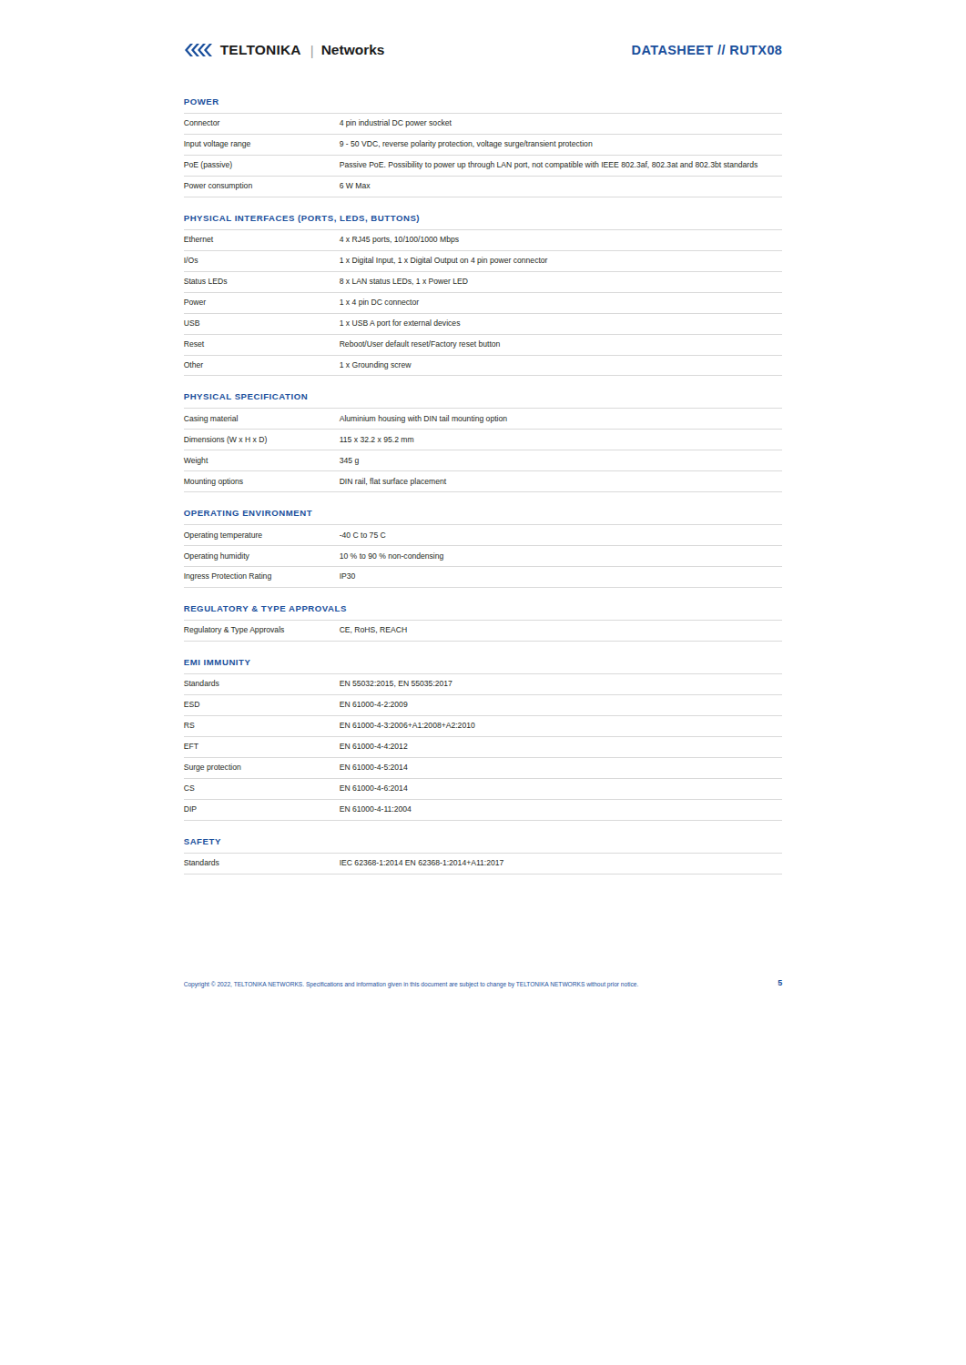TELTONIKA | Networks
DATASHEET // RUTX08
Power
| Connector | 4 pin industrial DC power socket |
| Input voltage range | 9 - 50 VDC, reverse polarity protection, voltage surge/transient protection |
| PoE (passive) | Passive PoE. Possibility to power up through LAN port, not compatible with IEEE 802.3af, 802.3at and 802.3bt standards |
| Power consumption | 6 W Max |
Physical Interfaces (Ports, LEDs, Buttons)
| Ethernet | 4 x RJ45 ports, 10/100/1000 Mbps |
| I/Os | 1 x Digital Input, 1 x Digital Output on 4 pin power connector |
| Status LEDs | 8 x LAN status LEDs, 1 x Power LED |
| Power | 1 x 4 pin DC connector |
| USB | 1 x USB A port for external devices |
| Reset | Reboot/User default reset/Factory reset button |
| Other | 1 x Grounding screw |
Physical Specification
| Casing material | Aluminium housing with DIN tail mounting option |
| Dimensions (W x H x D) | 115 x 32.2 x 95.2 mm |
| Weight | 345 g |
| Mounting options | DIN rail, flat surface placement |
Operating Environment
| Operating temperature | -40 C to 75 C |
| Operating humidity | 10 % to 90 % non-condensing |
| Ingress Protection Rating | IP30 |
Regulatory & Type Approvals
| Regulatory & Type Approvals | CE, RoHS, REACH |
EMI Immunity
| Standards | EN 55032:2015, EN 55035:2017 |
| ESD | EN 61000-4-2:2009 |
| RS | EN 61000-4-3:2006+A1:2008+A2:2010 |
| EFT | EN 61000-4-4:2012 |
| Surge protection | EN 61000-4-5:2014 |
| CS | EN 61000-4-6:2014 |
| DIP | EN 61000-4-11:2004 |
Safety
| Standards | IEC 62368-1:2014 EN 62368-1:2014+A11:2017 |
Copyright © 2022, TELTONIKA NETWORKS. Specifications and information given in this document are subject to change by TELTONIKA NETWORKS without prior notice.
5